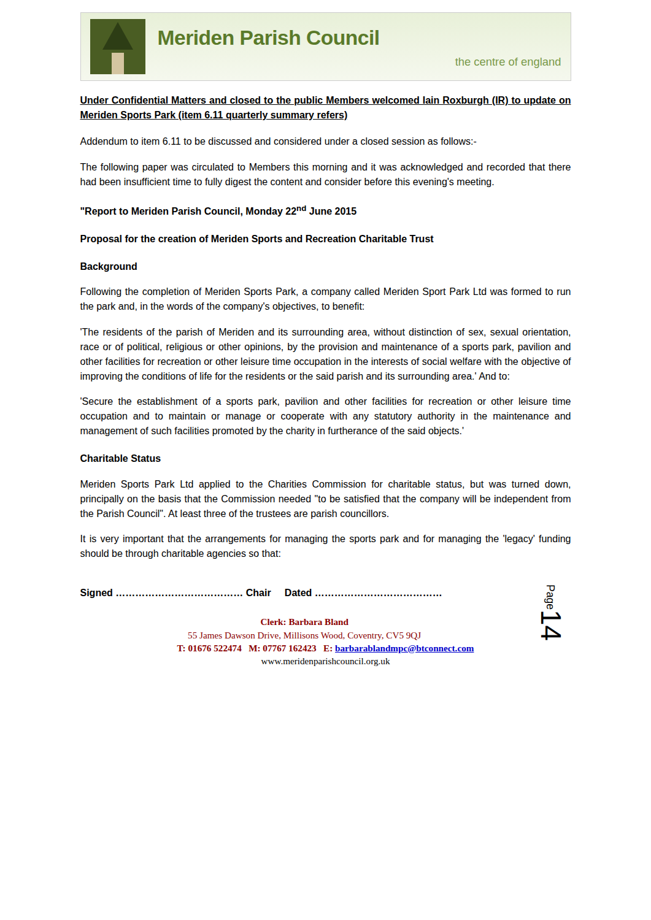Meriden Parish Council
the centre of england
Under Confidential Matters and closed to the public Members welcomed Iain Roxburgh (IR) to update on Meriden Sports Park (item 6.11 quarterly summary refers)
Addendum to item 6.11 to be discussed and considered under a closed session as follows:-
The following paper was circulated to Members this morning and it was acknowledged and recorded that there had been insufficient time to fully digest the content and consider before this evening's meeting.
"Report to Meriden Parish Council, Monday 22nd June 2015
Proposal for the creation of Meriden Sports and Recreation Charitable Trust
Background
Following the completion of Meriden Sports Park, a company called Meriden Sport Park Ltd was formed to run the park and, in the words of the company's objectives, to benefit:
'The residents of the parish of Meriden and its surrounding area, without distinction of sex, sexual orientation, race or of political, religious or other opinions, by the provision and maintenance of a sports park, pavilion and other facilities for recreation or other leisure time occupation in the interests of social welfare with the objective of improving the conditions of life for the residents or the said parish and its surrounding area.' And to:
'Secure the establishment of a sports park, pavilion and other facilities for recreation or other leisure time occupation and to maintain or manage or cooperate with any statutory authority in the maintenance and management of such facilities promoted by the charity in furtherance of the said objects.'
Charitable Status
Meriden Sports Park Ltd applied to the Charities Commission for charitable status, but was turned down, principally on the basis that the Commission needed "to be satisfied that the company will be independent from the Parish Council". At least three of the trustees are parish councillors.
It is very important that the arrangements for managing the sports park and for managing the 'legacy' funding should be through charitable agencies so that:
Page14
Signed ………………………………… Chair Dated …………………………………
Clerk: Barbara Bland
55 James Dawson Drive, Millisons Wood, Coventry, CV5 9QJ
T: 01676 522474 M: 07767 162423 E: barbarablandmpc@btconnect.com
www.meridenparishcouncil.org.uk